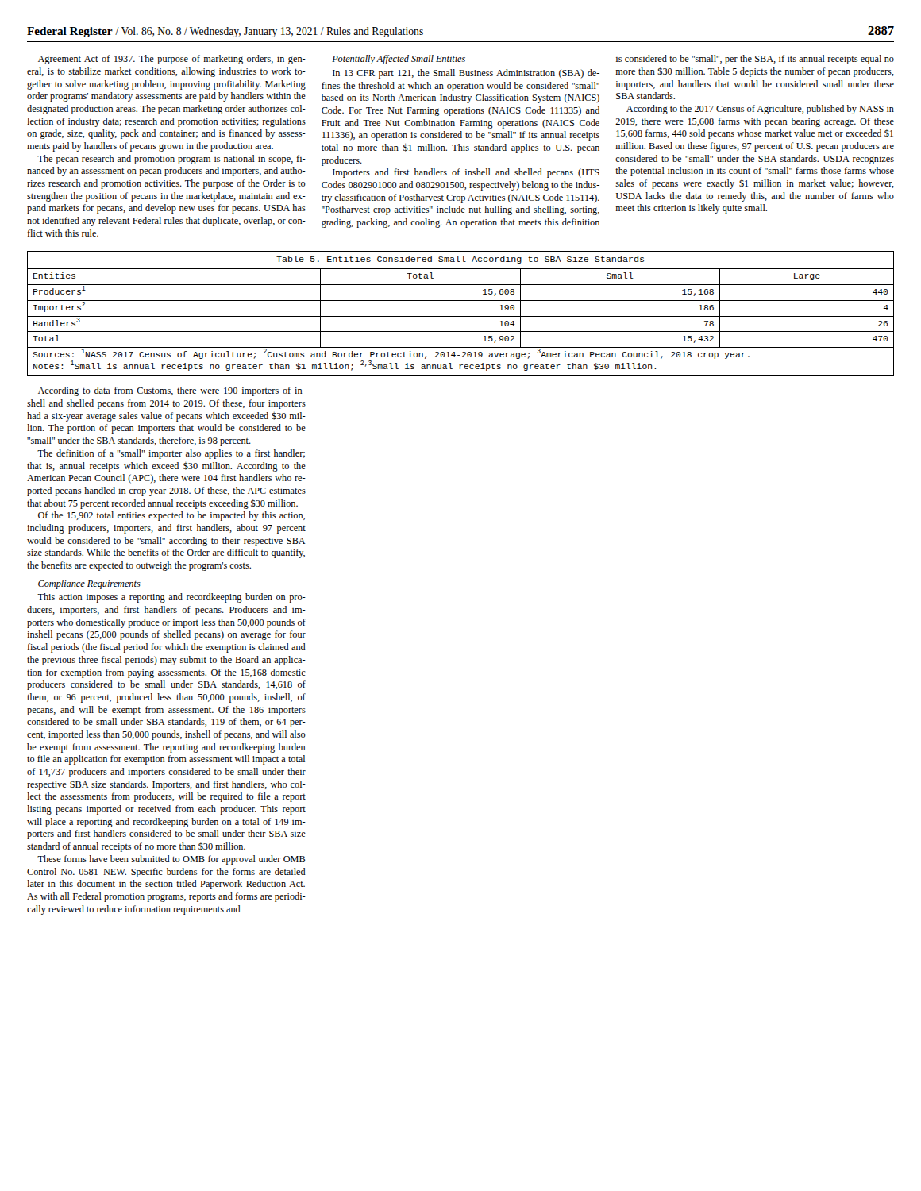Federal Register / Vol. 86, No. 8 / Wednesday, January 13, 2021 / Rules and Regulations 2887
Agreement Act of 1937. The purpose of marketing orders, in general, is to stabilize market conditions, allowing industries to work together to solve marketing problem, improving profitability. Marketing order programs' mandatory assessments are paid by handlers within the designated production areas. The pecan marketing order authorizes collection of industry data; research and promotion activities; regulations on grade, size, quality, pack and container; and is financed by assessments paid by handlers of pecans grown in the production area.
The pecan research and promotion program is national in scope, financed by an assessment on pecan producers and importers, and authorizes research and promotion activities. The purpose of the Order is to strengthen the position of pecans in the marketplace, maintain and expand markets for pecans, and develop new uses for pecans. USDA has not identified any relevant Federal rules that duplicate, overlap, or conflict with this rule.
Potentially Affected Small Entities
In 13 CFR part 121, the Small Business Administration (SBA) defines the threshold at which an operation would be considered ''small'' based on its North American Industry Classification System (NAICS) Code. For Tree Nut Farming operations (NAICS Code 111335) and Fruit and Tree Nut Combination Farming operations (NAICS Code 111336), an operation is considered to be ''small'' if its annual receipts total no more than $1 million. This standard applies to U.S. pecan producers.
Importers and first handlers of inshell and shelled pecans (HTS Codes 0802901000 and 0802901500, respectively) belong to the industry classification of Postharvest Crop Activities (NAICS Code 115114). ''Postharvest crop activities'' include nut hulling and shelling, sorting, grading, packing, and cooling. An operation that meets this definition is considered to be ''small'', per the SBA, if its annual receipts equal no more than $30 million. Table 5 depicts the number of pecan producers, importers, and handlers that would be considered small under these SBA standards.
According to the 2017 Census of Agriculture, published by NASS in 2019, there were 15,608 farms with pecan bearing acreage. Of these 15,608 farms, 440 sold pecans whose market value met or exceeded $1 million. Based on these figures, 97 percent of U.S. pecan producers are considered to be ''small'' under the SBA standards. USDA recognizes the potential inclusion in its count of ''small'' farms those farms whose sales of pecans were exactly $1 million in market value; however, USDA lacks the data to remedy this, and the number of farms who meet this criterion is likely quite small.
Table 5. Entities Considered Small According to SBA Size Standards
| Entities | Total | Small | Large |
| --- | --- | --- | --- |
| Producers 1 | 15,608 | 15,168 | 440 |
| Importers 2 | 190 | 186 | 4 |
| Handlers 3 | 104 | 78 | 26 |
| Total | 15,902 | 15,432 | 470 |
| Sources: 1 NASS 2017 Census of Agriculture; 2 Customs and Border Protection, 2014-2019 average; 3 American Pecan Council, 2018 crop year. Notes: 1 Small is annual receipts no greater than $1 million; 2,3 Small is annual receipts no greater than $30 million. |
According to data from Customs, there were 190 importers of inshell and shelled pecans from 2014 to 2019. Of these, four importers had a six-year average sales value of pecans which exceeded $30 million. The portion of pecan importers that would be considered to be ''small'' under the SBA standards, therefore, is 98 percent.
The definition of a ''small'' importer also applies to a first handler; that is, annual receipts which exceed $30 million. According to the American Pecan Council (APC), there were 104 first handlers who reported pecans handled in crop year 2018. Of these, the APC estimates that about 75 percent recorded annual receipts exceeding $30 million.
Of the 15,902 total entities expected to be impacted by this action, including producers, importers, and first handlers, about 97 percent would be considered to be ''small'' according to their respective SBA size standards. While the benefits of the Order are difficult to quantify, the benefits are expected to outweigh the program's costs.
Compliance Requirements
This action imposes a reporting and recordkeeping burden on producers, importers, and first handlers of pecans. Producers and importers who domestically produce or import less than 50,000 pounds of inshell pecans (25,000 pounds of shelled pecans) on average for four fiscal periods (the fiscal period for which the exemption is claimed and the previous three fiscal periods) may submit to the Board an application for exemption from paying assessments. Of the 15,168 domestic producers considered to be small under SBA standards, 14,618 of them, or 96 percent, produced less than 50,000 pounds, inshell, of pecans, and will be exempt from assessment. Of the 186 importers considered to be small under SBA standards, 119 of them, or 64 percent, imported less than 50,000 pounds, inshell of pecans, and will also be exempt from assessment. The reporting and recordkeeping burden to file an application for exemption from assessment will impact a total of 14,737 producers and importers considered to be small under their respective SBA size standards. Importers, and first handlers, who collect the assessments from producers, will be required to file a report listing pecans imported or received from each producer. This report will place a reporting and recordkeeping burden on a total of 149 importers and first handlers considered to be small under their SBA size standard of annual receipts of no more than $30 million.
These forms have been submitted to OMB for approval under OMB Control No. 0581–NEW. Specific burdens for the forms are detailed later in this document in the section titled Paperwork Reduction Act. As with all Federal promotion programs, reports and forms are periodically reviewed to reduce information requirements and